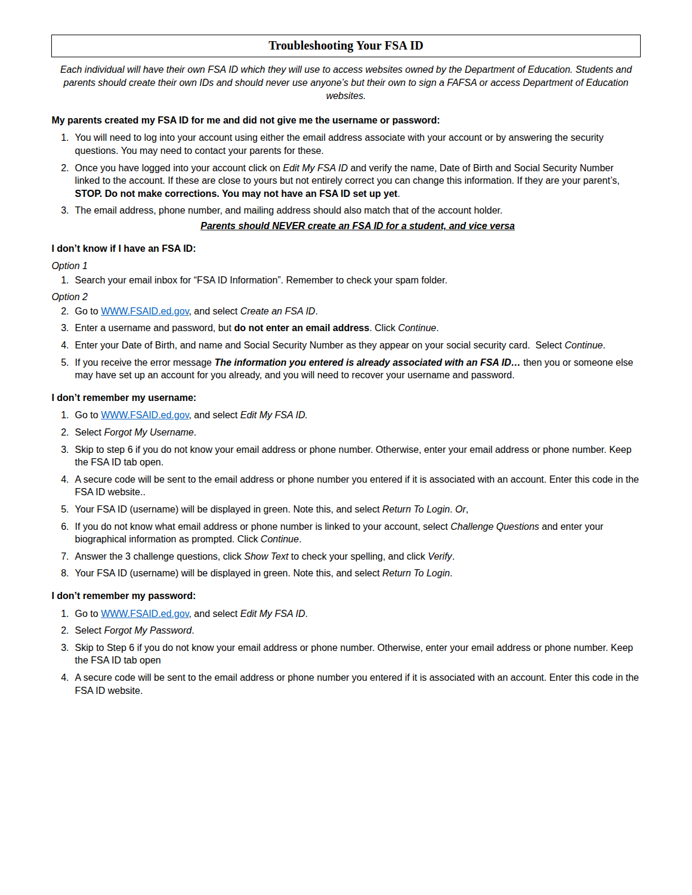Troubleshooting Your FSA ID
Each individual will have their own FSA ID which they will use to access websites owned by the Department of Education. Students and parents should create their own IDs and should never use anyone’s but their own to sign a FAFSA or access Department of Education websites.
My parents created my FSA ID for me and did not give me the username or password:
You will need to log into your account using either the email address associate with your account or by answering the security questions. You may need to contact your parents for these.
Once you have logged into your account click on Edit My FSA ID and verify the name, Date of Birth and Social Security Number linked to the account. If these are close to yours but not entirely correct you can change this information. If they are your parent’s, STOP. Do not make corrections. You may not have an FSA ID set up yet.
The email address, phone number, and mailing address should also match that of the account holder. Parents should NEVER create an FSA ID for a student, and vice versa
I don’t know if I have an FSA ID:
Option 1
Search your email inbox for “FSA ID Information”. Remember to check your spam folder.
Option 2
Go to WWW.FSAID.ed.gov, and select Create an FSA ID.
Enter a username and password, but do not enter an email address. Click Continue.
Enter your Date of Birth, and name and Social Security Number as they appear on your social security card. Select Continue.
If you receive the error message The information you entered is already associated with an FSA ID… then you or someone else may have set up an account for you already, and you will need to recover your username and password.
I don’t remember my username:
Go to WWW.FSAID.ed.gov, and select Edit My FSA ID.
Select Forgot My Username.
Skip to step 6 if you do not know your email address or phone number. Otherwise, enter your email address or phone number. Keep the FSA ID tab open.
A secure code will be sent to the email address or phone number you entered if it is associated with an account. Enter this code in the FSA ID website..
Your FSA ID (username) will be displayed in green. Note this, and select Return To Login. Or,
If you do not know what email address or phone number is linked to your account, select Challenge Questions and enter your biographical information as prompted. Click Continue.
Answer the 3 challenge questions, click Show Text to check your spelling, and click Verify.
Your FSA ID (username) will be displayed in green. Note this, and select Return To Login.
I don’t remember my password:
Go to WWW.FSAID.ed.gov, and select Edit My FSA ID.
Select Forgot My Password.
Skip to Step 6 if you do not know your email address or phone number. Otherwise, enter your email address or phone number. Keep the FSA ID tab open
A secure code will be sent to the email address or phone number you entered if it is associated with an account. Enter this code in the FSA ID website.